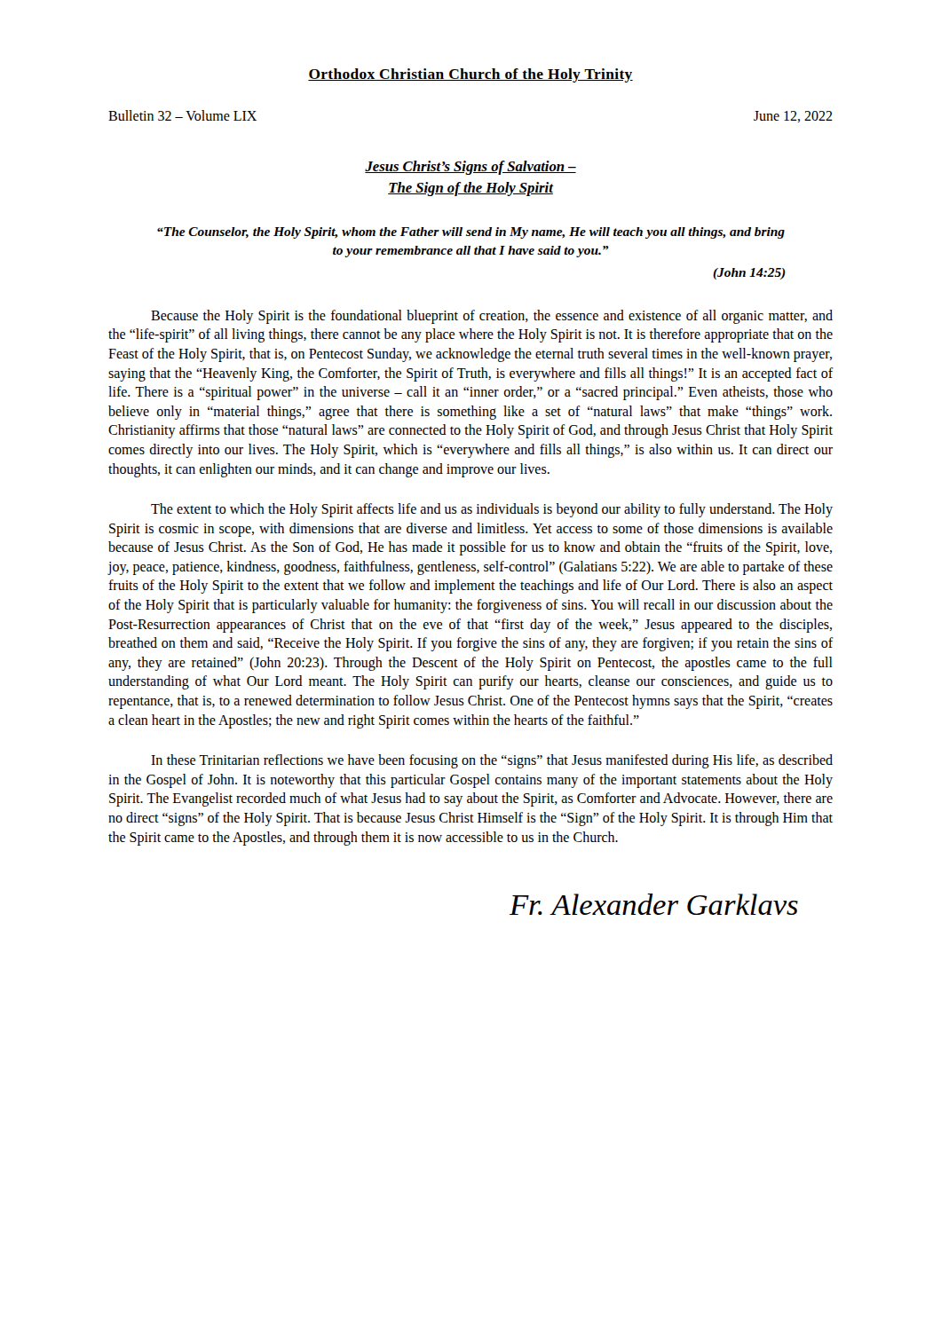Orthodox Christian Church of the Holy Trinity
Bulletin 32 – Volume LIX June 12, 2022
Jesus Christ’s Signs of Salvation –
The Sign of the Holy Spirit
“The Counselor, the Holy Spirit, whom the Father will send in My name, He will teach you all things, and bring to your remembrance all that I have said to you.” (John 14:25)
Because the Holy Spirit is the foundational blueprint of creation, the essence and existence of all organic matter, and the “life-spirit” of all living things, there cannot be any place where the Holy Spirit is not. It is therefore appropriate that on the Feast of the Holy Spirit, that is, on Pentecost Sunday, we acknowledge the eternal truth several times in the well-known prayer, saying that the “Heavenly King, the Comforter, the Spirit of Truth, is everywhere and fills all things!” It is an accepted fact of life. There is a “spiritual power” in the universe – call it an “inner order,” or a “sacred principal.” Even atheists, those who believe only in “material things,” agree that there is something like a set of “natural laws” that make “things” work. Christianity affirms that those “natural laws” are connected to the Holy Spirit of God, and through Jesus Christ that Holy Spirit comes directly into our lives. The Holy Spirit, which is “everywhere and fills all things,” is also within us. It can direct our thoughts, it can enlighten our minds, and it can change and improve our lives.
The extent to which the Holy Spirit affects life and us as individuals is beyond our ability to fully understand. The Holy Spirit is cosmic in scope, with dimensions that are diverse and limitless. Yet access to some of those dimensions is available because of Jesus Christ. As the Son of God, He has made it possible for us to know and obtain the “fruits of the Spirit, love, joy, peace, patience, kindness, goodness, faithfulness, gentleness, self-control” (Galatians 5:22). We are able to partake of these fruits of the Holy Spirit to the extent that we follow and implement the teachings and life of Our Lord. There is also an aspect of the Holy Spirit that is particularly valuable for humanity: the forgiveness of sins. You will recall in our discussion about the Post-Resurrection appearances of Christ that on the eve of that “first day of the week,” Jesus appeared to the disciples, breathed on them and said, “Receive the Holy Spirit. If you forgive the sins of any, they are forgiven; if you retain the sins of any, they are retained” (John 20:23). Through the Descent of the Holy Spirit on Pentecost, the apostles came to the full understanding of what Our Lord meant. The Holy Spirit can purify our hearts, cleanse our consciences, and guide us to repentance, that is, to a renewed determination to follow Jesus Christ. One of the Pentecost hymns says that the Spirit, “creates a clean heart in the Apostles; the new and right Spirit comes within the hearts of the faithful.”
In these Trinitarian reflections we have been focusing on the “signs” that Jesus manifested during His life, as described in the Gospel of John. It is noteworthy that this particular Gospel contains many of the important statements about the Holy Spirit. The Evangelist recorded much of what Jesus had to say about the Spirit, as Comforter and Advocate. However, there are no direct “signs” of the Holy Spirit. That is because Jesus Christ Himself is the “Sign” of the Holy Spirit. It is through Him that the Spirit came to the Apostles, and through them it is now accessible to us in the Church.
Fr. Alexander Garklavs